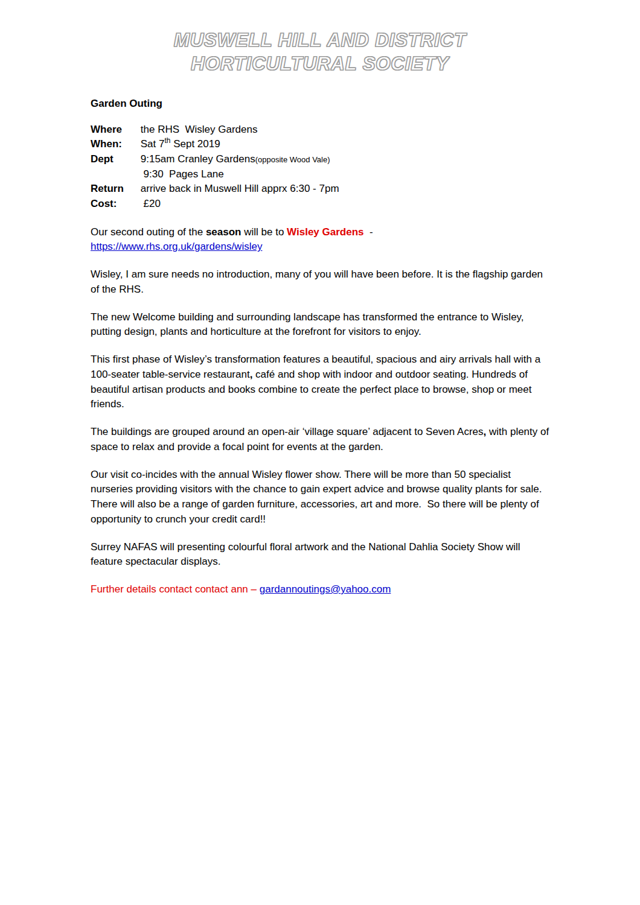MUSWELL HILL AND DISTRICT
HORTICULTURAL SOCIETY
Garden Outing
| Where | the RHS Wisley Gardens |
| When: | Sat 7 th Sept 2019 |
| Dept | 9:15am Cranley Gardens (opposite Wood Vale) 9:30 Pages Lane |
| Return | arrive back in Muswell Hill apprx 6:30 - 7pm |
| Cost: | £20 |
Our second outing of the season will be to Wisley Gardens -
https://www.rhs.org.uk/gardens/wisley
Wisley, I am sure needs no introduction, many of you will have been before. It is the flagship garden of the RHS.
The new Welcome building and surrounding landscape has transformed the entrance to Wisley, putting design, plants and horticulture at the forefront for visitors to enjoy.
This first phase of Wisley’s transformation features a beautiful, spacious and airy arrivals hall with a 100-seater table-service restaurant, café and shop with indoor and outdoor seating. Hundreds of beautiful artisan products and books combine to create the perfect place to browse, shop or meet friends.
The buildings are grouped around an open-air ‘village square’ adjacent to Seven Acres, with plenty of space to relax and provide a focal point for events at the garden.
Our visit co-incides with the annual Wisley flower show. There will be more than 50 specialist nurseries providing visitors with the chance to gain expert advice and browse quality plants for sale. There will also be a range of garden furniture, accessories, art and more. So there will be plenty of opportunity to crunch your credit card!!
Surrey NAFAS will presenting colourful floral artwork and the National Dahlia Society Show will feature spectacular displays.
Further details contact contact ann – gardannoutings@yahoo.com